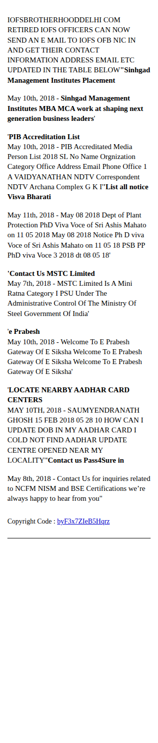IOFSBROTHERHOODDELHI COM RETIRED IOFS OFFICERS CAN NOW SEND AN E MAIL TO IOFS OFB NIC IN AND GET THEIR CONTACT INFORMATION ADDRESS EMAIL ETC UPDATED IN THE TABLE BELOW"Sinhgad Management Institutes Placement
May 10th, 2018 - Sinhgad Management Institutes MBA MCA work at shaping next generation business leaders'
'PIB Accreditation List
May 10th, 2018 - PIB Accreditated Media Person List 2018 SL No Name Orgnization Category Office Address Email Phone Office 1 A VAIDYANATHAN NDTV Correspondent NDTV Archana Complex G K I''List all notice Visva Bharati
May 11th, 2018 - May 08 2018 Dept of Plant Protection PhD Viva Voce of Sri Ashis Mahato on 11 05 2018 May 08 2018 Notice Ph D viva Voce of Sri Ashis Mahato on 11 05 18 PSB PP PhD viva Voce 3 2018 dt 08 05 18'
'Contact Us MSTC Limited
May 7th, 2018 - MSTC Limited Is A Mini Ratna Category I PSU Under The Administrative Control Of The Ministry Of Steel Government Of India'
'e Prabesh
May 10th, 2018 - Welcome To E Prabesh Gateway Of E Siksha Welcome To E Prabesh Gateway Of E Siksha Welcome To E Prabesh Gateway Of E Siksha'
'LOCATE NEARBY AADHAR CARD CENTERS
MAY 10TH, 2018 - SAUMYENDRANATH GHOSH 15 FEB 2018 05 28 10 HOW CAN I UPDATE DOB IN MY AADHAR CARD I COLD NOT FIND AADHAR UPDATE CENTRE OPENED NEAR MY LOCALITY''Contact us Pass4Sure in
May 8th, 2018 - Contact Us for inquiries related to NCFM NISM and BSE Certifications we’re always happy to hear from you"
Copyright Code : byF3x7ZIeB5Hqrz